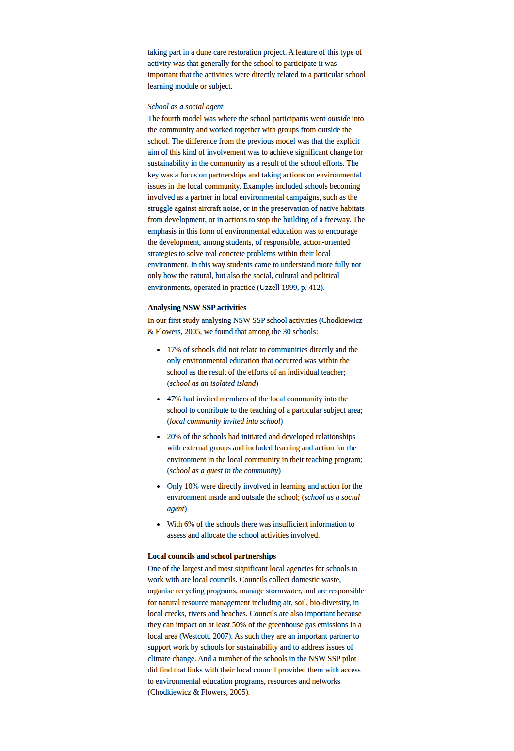taking part in a dune care restoration project. A feature of this type of activity was that generally for the school to participate it was important that the activities were directly related to a particular school learning module or subject.
School as a social agent
The fourth model was where the school participants went outside into the community and worked together with groups from outside the school. The difference from the previous model was that the explicit aim of this kind of involvement was to achieve significant change for sustainability in the community as a result of the school efforts. The key was a focus on partnerships and taking actions on environmental issues in the local community. Examples included schools becoming involved as a partner in local environmental campaigns, such as the struggle against aircraft noise, or in the preservation of native habitats from development, or in actions to stop the building of a freeway. The emphasis in this form of environmental education was to encourage the development, among students, of responsible, action-oriented strategies to solve real concrete problems within their local environment. In this way students came to understand more fully not only how the natural, but also the social, cultural and political environments, operated in practice (Uzzell 1999, p. 412).
Analysing NSW SSP activities
In our first study analysing NSW SSP school activities (Chodkiewicz & Flowers, 2005, we found that among the 30 schools:
17% of schools did not relate to communities directly and the only environmental education that occurred was within the school as the result of the efforts of an individual teacher; (school as an isolated island)
47% had invited members of the local community into the school to contribute to the teaching of a particular subject area; (local community invited into school)
20% of the schools had initiated and developed relationships with external groups and included learning and action for the environment in the local community in their teaching program; (school as a guest in the community)
Only 10% were directly involved in learning and action for the environment inside and outside the school; (school as a social agent)
With 6% of the schools there was insufficient information to assess and allocate the school activities involved.
Local councils and school partnerships
One of the largest and most significant local agencies for schools to work with are local councils. Councils collect domestic waste, organise recycling programs, manage stormwater, and are responsible for natural resource management including air, soil, bio-diversity, in local creeks, rivers and beaches. Councils are also important because they can impact on at least 50% of the greenhouse gas emissions in a local area (Westcott, 2007). As such they are an important partner to support work by schools for sustainability and to address issues of climate change. And a number of the schools in the NSW SSP pilot did find that links with their local council provided them with access to environmental education programs, resources and networks (Chodkiewicz & Flowers, 2005).